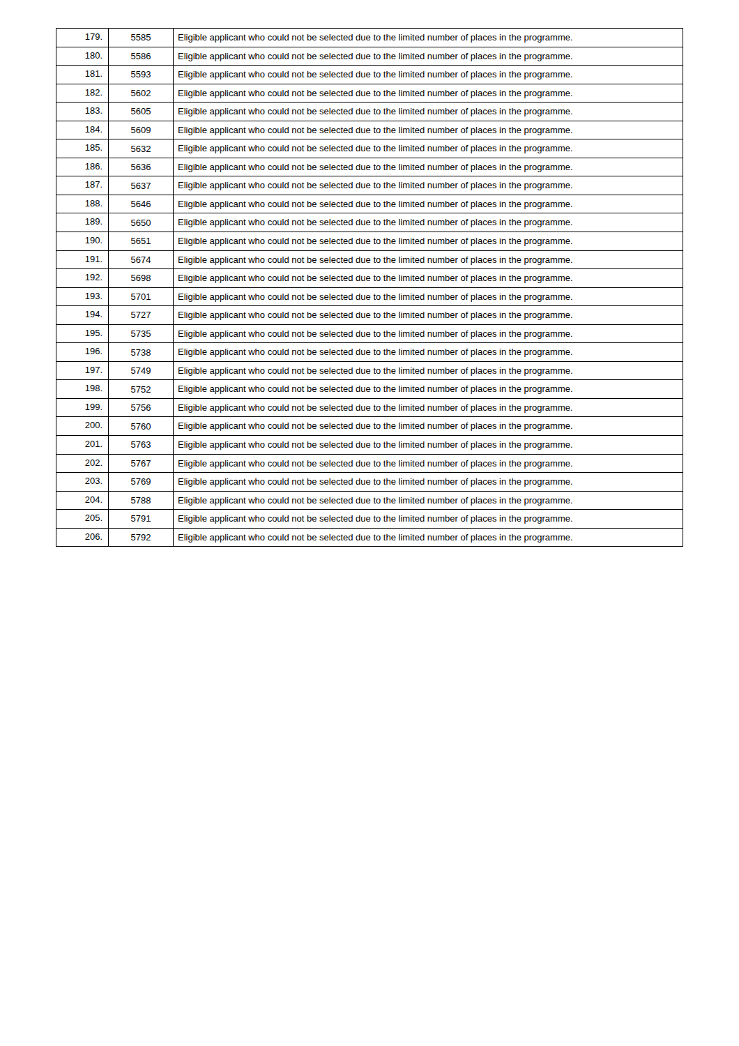| 179. | 5585 | Eligible applicant who could not be selected due to the limited number of places in the programme. |
| 180. | 5586 | Eligible applicant who could not be selected due to the limited number of places in the programme. |
| 181. | 5593 | Eligible applicant who could not be selected due to the limited number of places in the programme. |
| 182. | 5602 | Eligible applicant who could not be selected due to the limited number of places in the programme. |
| 183. | 5605 | Eligible applicant who could not be selected due to the limited number of places in the programme. |
| 184. | 5609 | Eligible applicant who could not be selected due to the limited number of places in the programme. |
| 185. | 5632 | Eligible applicant who could not be selected due to the limited number of places in the programme. |
| 186. | 5636 | Eligible applicant who could not be selected due to the limited number of places in the programme. |
| 187. | 5637 | Eligible applicant who could not be selected due to the limited number of places in the programme. |
| 188. | 5646 | Eligible applicant who could not be selected due to the limited number of places in the programme. |
| 189. | 5650 | Eligible applicant who could not be selected due to the limited number of places in the programme. |
| 190. | 5651 | Eligible applicant who could not be selected due to the limited number of places in the programme. |
| 191. | 5674 | Eligible applicant who could not be selected due to the limited number of places in the programme. |
| 192. | 5698 | Eligible applicant who could not be selected due to the limited number of places in the programme. |
| 193. | 5701 | Eligible applicant who could not be selected due to the limited number of places in the programme. |
| 194. | 5727 | Eligible applicant who could not be selected due to the limited number of places in the programme. |
| 195. | 5735 | Eligible applicant who could not be selected due to the limited number of places in the programme. |
| 196. | 5738 | Eligible applicant who could not be selected due to the limited number of places in the programme. |
| 197. | 5749 | Eligible applicant who could not be selected due to the limited number of places in the programme. |
| 198. | 5752 | Eligible applicant who could not be selected due to the limited number of places in the programme. |
| 199. | 5756 | Eligible applicant who could not be selected due to the limited number of places in the programme. |
| 200. | 5760 | Eligible applicant who could not be selected due to the limited number of places in the programme. |
| 201. | 5763 | Eligible applicant who could not be selected due to the limited number of places in the programme. |
| 202. | 5767 | Eligible applicant who could not be selected due to the limited number of places in the programme. |
| 203. | 5769 | Eligible applicant who could not be selected due to the limited number of places in the programme. |
| 204. | 5788 | Eligible applicant who could not be selected due to the limited number of places in the programme. |
| 205. | 5791 | Eligible applicant who could not be selected due to the limited number of places in the programme. |
| 206. | 5792 | Eligible applicant who could not be selected due to the limited number of places in the programme. |